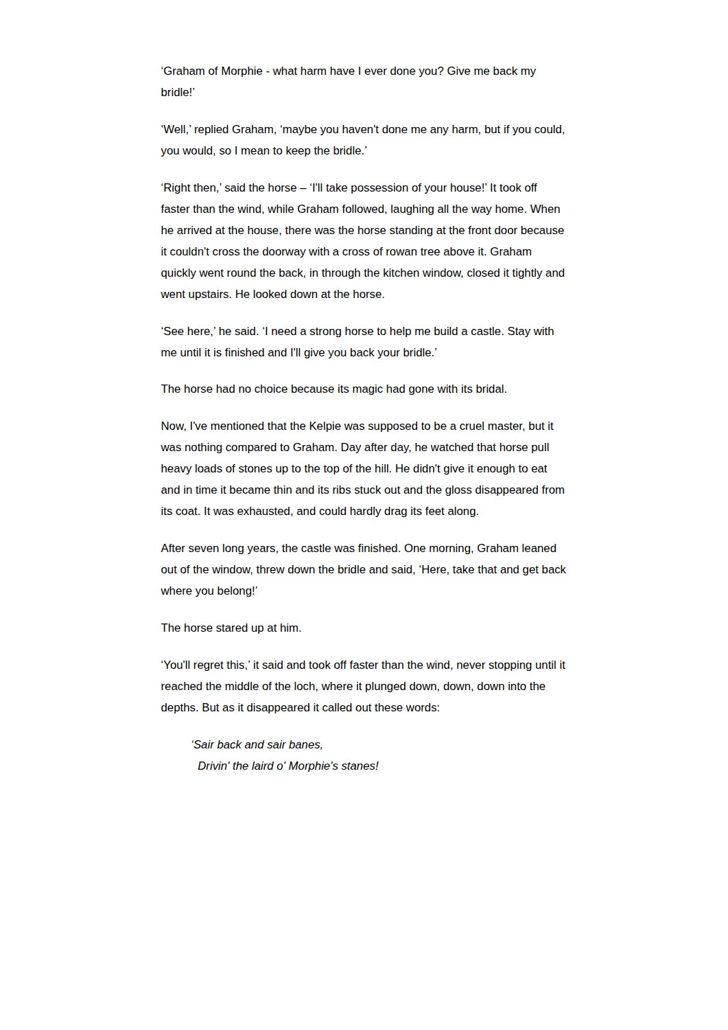‘Graham of Morphie - what harm have I ever done you? Give me back my bridle!’
‘Well,’ replied Graham, ‘maybe you haven't done me any harm, but if you could, you would, so I mean to keep the bridle.’
‘Right then,’ said the horse – ‘I'll take possession of your house!’ It took off faster than the wind, while Graham followed, laughing all the way home. When he arrived at the house, there was the horse standing at the front door because it couldn't cross the doorway with a cross of rowan tree above it. Graham quickly went round the back, in through the kitchen window, closed it tightly and went upstairs. He looked down at the horse.
‘See here,’ he said. ‘I need a strong horse to help me build a castle. Stay with me until it is finished and I'll give you back your bridle.’
The horse had no choice because its magic had gone with its bridal.
Now, I've mentioned that the Kelpie was supposed to be a cruel master, but it was nothing compared to Graham. Day after day, he watched that horse pull heavy loads of stones up to the top of the hill. He didn't give it enough to eat and in time it became thin and its ribs stuck out and the gloss disappeared from its coat. It was exhausted, and could hardly drag its feet along.
After seven long years, the castle was finished. One morning, Graham leaned out of the window, threw down the bridle and said, ‘Here, take that and get back where you belong!’
The horse stared up at him.
‘You'll regret this,’ it said and took off faster than the wind, never stopping until it reached the middle of the loch, where it plunged down, down, down into the depths. But as it disappeared it called out these words:
‘Sair back and sair banes, Drivin' the laird o' Morphie's stanes!